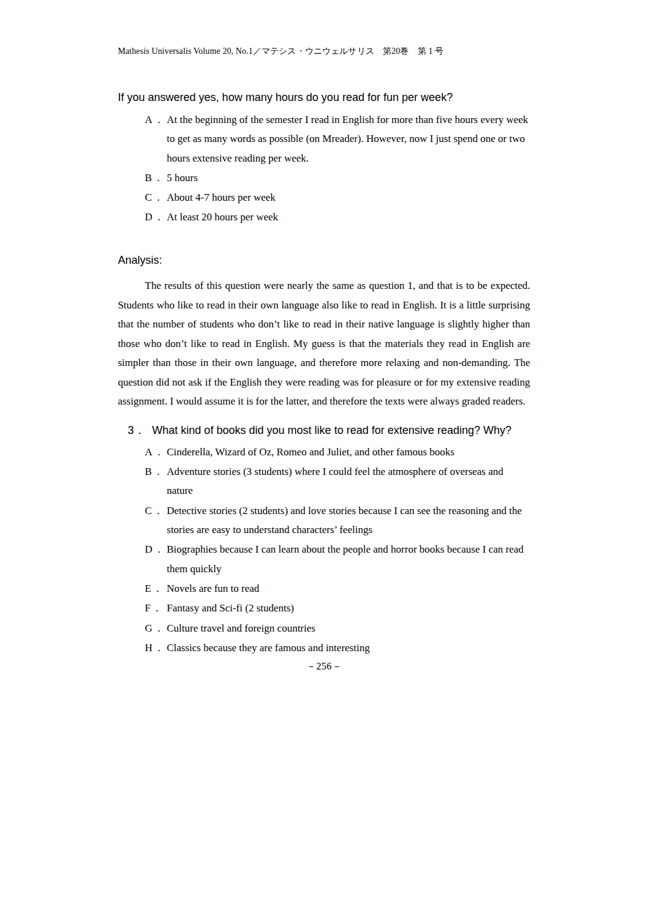Mathesis Universalis Volume 20, No.1／マテシス・ウニウェルサリス　第20巻　第 1 号
If you answered yes, how many hours do you read for fun per week?
A．At the beginning of the semester I read in English for more than five hours every week to get as many words as possible (on Mreader). However, now I just spend one or two hours extensive reading per week.
B．5 hours
C．About 4-7 hours per week
D．At least 20 hours per week
Analysis:
The results of this question were nearly the same as question 1, and that is to be expected. Students who like to read in their own language also like to read in English. It is a little surprising that the number of students who don’t like to read in their native language is slightly higher than those who don’t like to read in English. My guess is that the materials they read in English are simpler than those in their own language, and therefore more relaxing and non-demanding. The question did not ask if the English they were reading was for pleasure or for my extensive reading assignment. I would assume it is for the latter, and therefore the texts were always graded readers.
3．What kind of books did you most like to read for extensive reading? Why?
A．Cinderella, Wizard of Oz, Romeo and Juliet, and other famous books
B．Adventure stories (3 students) where I could feel the atmosphere of overseas and nature
C．Detective stories (2 students) and love stories because I can see the reasoning and the stories are easy to understand characters’ feelings
D．Biographies because I can learn about the people and horror books because I can read them quickly
E．Novels are fun to read
F．Fantasy and Sci-fi (2 students)
G．Culture travel and foreign countries
H．Classics because they are famous and interesting
－256－